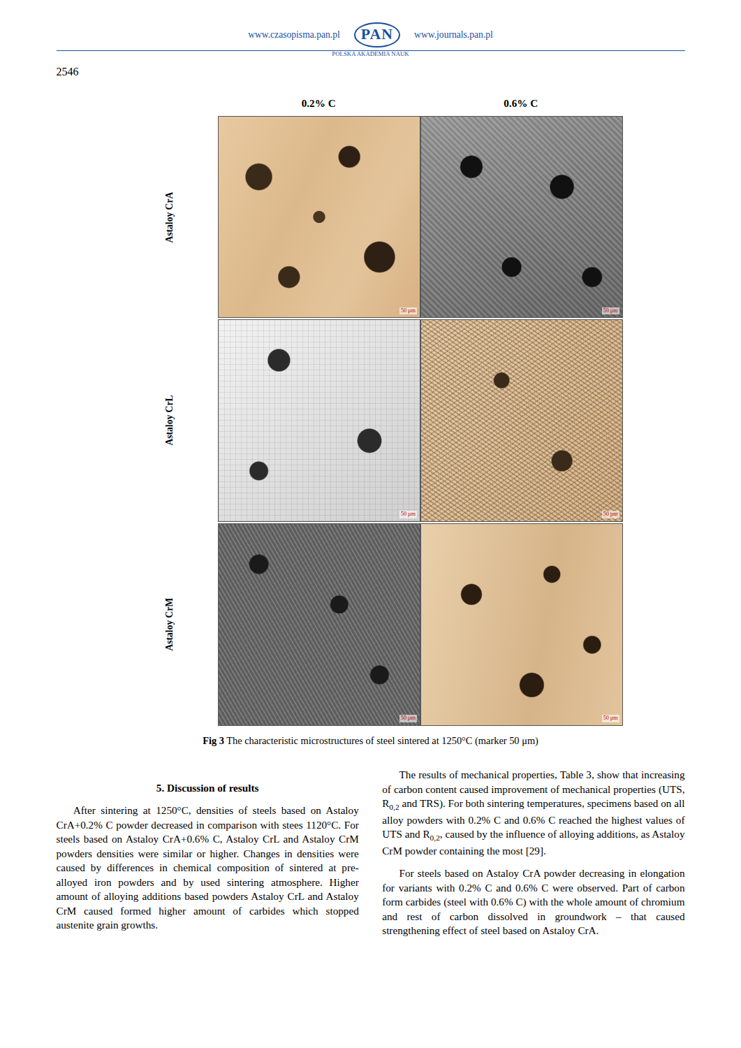www.czasopisma.pan.pl PAN www.journals.pan.pl
POLSKA AKADEMIA NAUK
2546
| | 0.2% C | 0.6% C |
| --- | --- | --- |
| Astaloy CrA | 50 µm | 50 µm |
| Astaloy CrL | 50 µm | 50 µm |
| Astaloy CrM | 50 µm | 50 µm |
Fig 3 The characteristic microstructures of steel sintered at 1250°C (marker 50 μm)
5. Discussion of results
After sintering at 1250°C, densities of steels based on Astaloy CrA+0.2% C powder decreased in comparison with stees 1120°C. For steels based on Astaloy CrA+0.6% C, Astaloy CrL and Astaloy CrM powders densities were similar or higher. Changes in densities were caused by differences in chemical composition of sintered at pre-alloyed iron powders and by used sintering atmosphere. Higher amount of alloying additions based powders Astaloy CrL and Astaloy CrM caused formed higher amount of carbides which stopped austenite grain growths.
The results of mechanical properties, Table 3, show that increasing of carbon content caused improvement of mechanical properties (UTS, R0,2 and TRS). For both sintering temperatures, specimens based on all alloy powders with 0.2% C and 0.6% C reached the highest values of UTS and R0,2, caused by the influence of alloying additions, as Astaloy CrM powder containing the most [29].
For steels based on Astaloy CrA powder decreasing in elongation for variants with 0.2% C and 0.6% C were observed. Part of carbon form carbides (steel with 0.6% C) with the whole amount of chromium and rest of carbon dissolved in groundwork – that caused strengthening effect of steel based on Astaloy CrA.